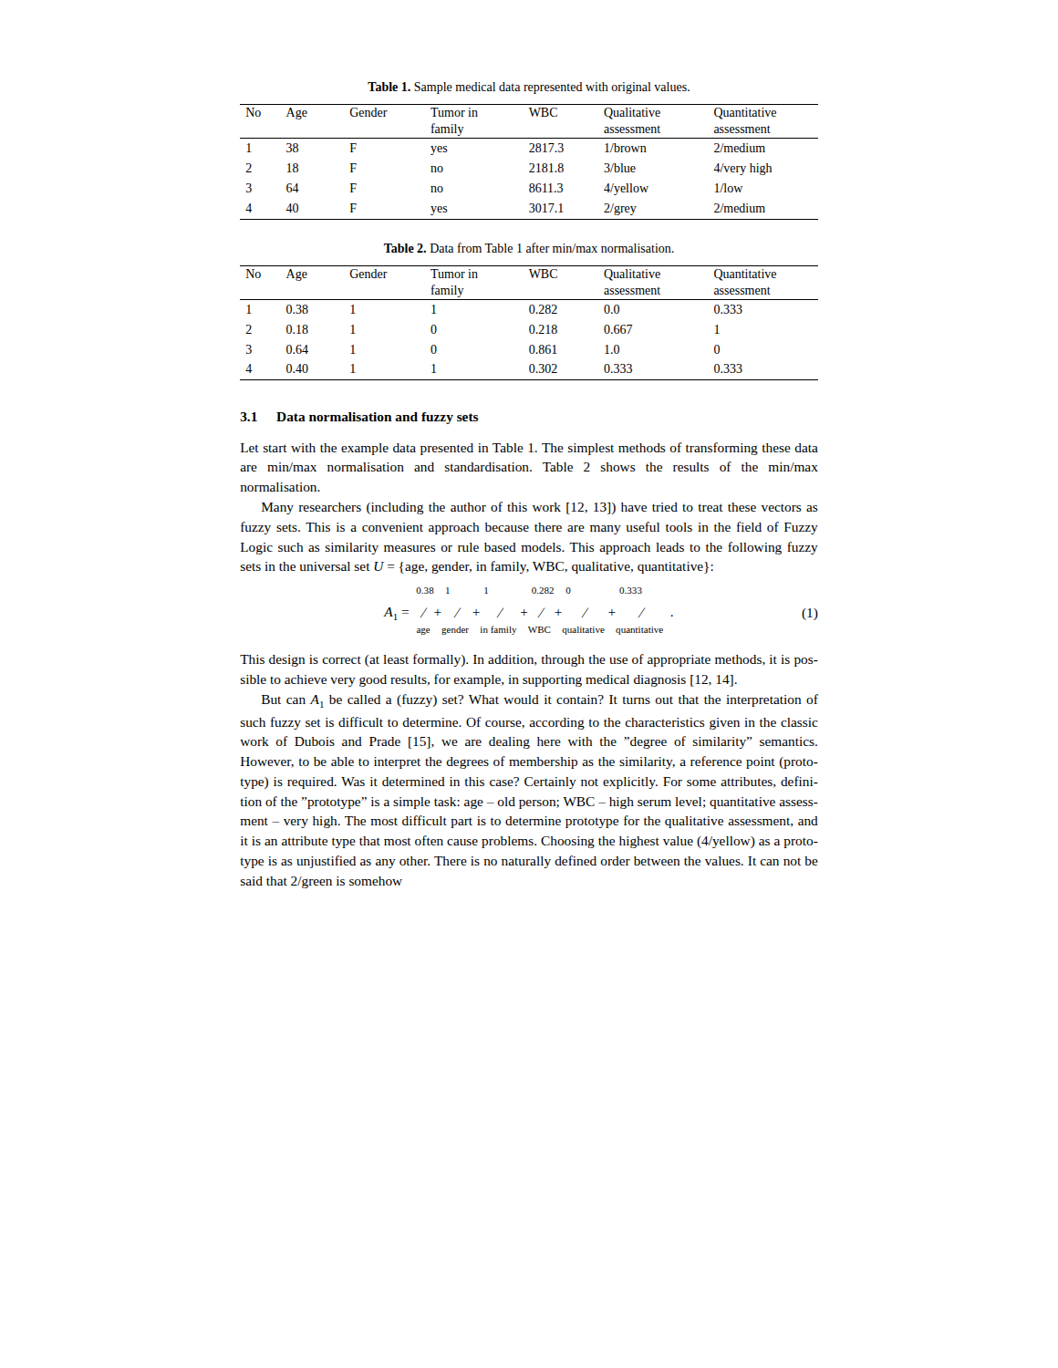Table 1. Sample medical data represented with original values.
| No | Age | Gender | Tumor in | WBC | Qualitative | Quantitative |
| --- | --- | --- | --- | --- | --- | --- |
| | | | family | | assessment | assessment |
| 1 | 38 | F | yes | 2817.3 | 1/brown | 2/medium |
| 2 | 18 | F | no | 2181.8 | 3/blue | 4/very high |
| 3 | 64 | F | no | 8611.3 | 4/yellow | 1/low |
| 4 | 40 | F | yes | 3017.1 | 2/grey | 2/medium |
Table 2. Data from Table 1 after min/max normalisation.
| No | Age | Gender | Tumor in | WBC | Qualitative | Quantitative |
| --- | --- | --- | --- | --- | --- | --- |
| | | | family | | assessment | assessment |
| 1 | 0.38 | 1 | 1 | 0.282 | 0.0 | 0.333 |
| 2 | 0.18 | 1 | 0 | 0.218 | 0.667 | 1 |
| 3 | 0.64 | 1 | 0 | 0.861 | 1.0 | 0 |
| 4 | 0.40 | 1 | 1 | 0.302 | 0.333 | 0.333 |
3.1 Data normalisation and fuzzy sets
Let start with the example data presented in Table 1. The simplest methods of transforming these data are min/max normalisation and standardisation. Table 2 shows the results of the min/max normalisation.
Many researchers (including the author of this work [12, 13]) have tried to treat these vectors as fuzzy sets. This is a convenient approach because there are many useful tools in the field of Fuzzy Logic such as similarity measures or rule based models. This approach leads to the following fuzzy sets in the universal set U = {age, gender, in family, WBC, qualitative, quantitative}:
A 1 = 0.38/age+1/gender+1/in family+0.282/WBC+0/qualitative+0.333/quantitative . (1)
This design is correct (at least formally). In addition, through the use of appropriate methods, it is possible to achieve very good results, for example, in supporting medical diagnosis [12, 14].
But can A 1 be called a (fuzzy) set? What would it contain? It turns out that the interpretation of such fuzzy set is difficult to determine. Of course, according to the characteristics given in the classic work of Dubois and Prade [15], we are dealing here with the ”degree of similarity” semantics. However, to be able to interpret the degrees of membership as the similarity, a reference point (prototype) is required. Was it determined in this case? Certainly not explicitly. For some attributes, definition of the ”prototype” is a simple task: age – old person; WBC – high serum level; quantitative assessment – very high. The most difficult part is to determine prototype for the qualitative assessment, and it is an attribute type that most often cause problems. Choosing the highest value (4/yellow) as a prototype is as unjustified as any other. There is no naturally defined order between the values. It can not be said that 2/green is somehow